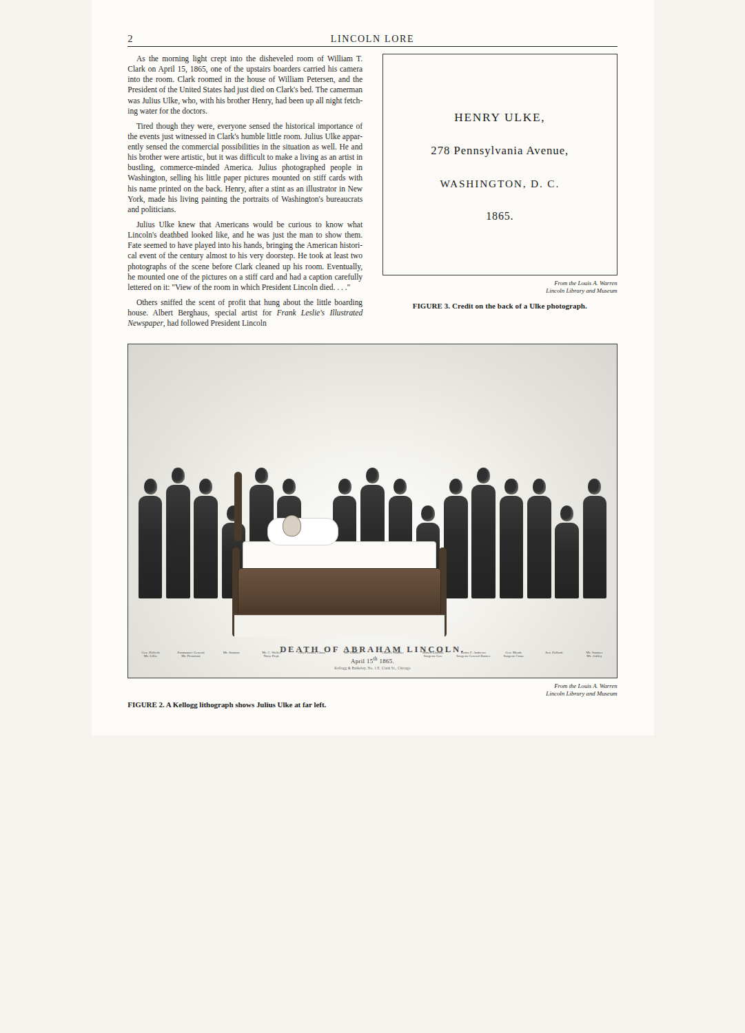2
Lincoln Lore
As the morning light crept into the disheveled room of William T. Clark on April 15, 1865, one of the upstairs boarders carried his camera into the room. Clark roomed in the house of William Petersen, and the President of the United States had just died on Clark's bed. The camerman was Julius Ulke, who, with his brother Henry, had been up all night fetching water for the doctors.
Tired though they were, everyone sensed the historical importance of the events just witnessed in Clark's humble little room. Julius Ulke apparently sensed the commercial possibilities in the situation as well. He and his brother were artistic, but it was difficult to make a living as an artist in bustling, commerce-minded America. Julius photographed people in Washington, selling his little paper pictures mounted on stiff cards with his name printed on the back. Henry, after a stint as an illustrator in New York, made his living painting the portraits of Washington's bureaucrats and politicians.
Julius Ulke knew that Americans would be curious to know what Lincoln's deathbed looked like, and he was just the man to show them. Fate seemed to have played into his hands, bringing the American historical event of the century almost to his very doorstep. He took at least two photographs of the scene before Clark cleaned up his room. Eventually, he mounted one of the pictures on a stiff card and had a caption carefully lettered on it: "View of the room in which President Lincoln died. . . ."
Others sniffed the scent of profit that hung about the little boarding house. Albert Berghaus, special artist for Frank Leslie's Illustrated Newspaper, had followed President Lincoln
Henry Ulke,
278 Pennsylvania Avenue,
Washington, D. C.
1865.
From the Louis A. Warren
Lincoln Library and Museum
FIGURE 3. Credit on the back of a Ulke photograph.
Gen. Halleck
Mr. Lillie Postmaster General
Mr. Dennison Mr. Stanton Mr. C. Welles
Navy Dept. Chief Justice Chase Mr. Sumner Charles Sumner Robert Lincoln
Surgeon Gen. Rufus F. Andrews
Surgeon General Barnes Gen. Meade
Surgeon Crane Sen. Pollock Mr. Sumner
Mr. Ashley
Death of Abraham Lincoln.
April 15th 1865.
Kellogg & Bulkeley, No. 1 E. Clark St., Chicago
From the Louis A. Warren
Lincoln Library and Museum
FIGURE 2. A Kellogg lithograph shows Julius Ulke at far left.